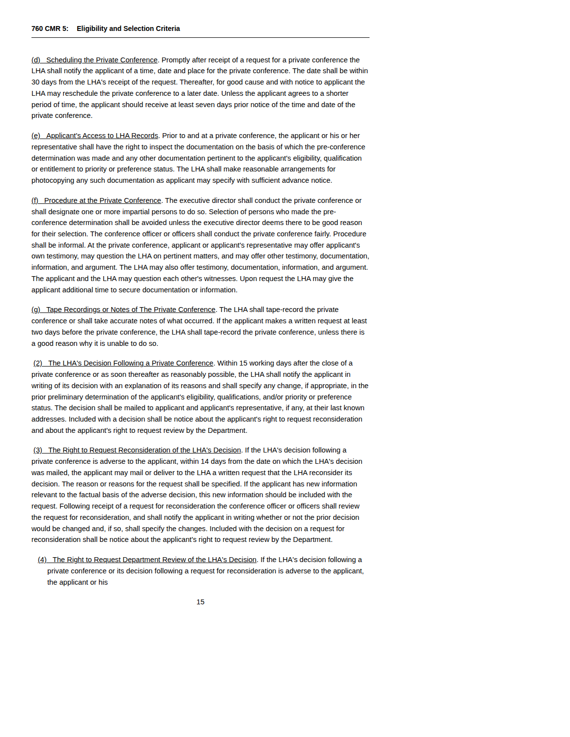760 CMR 5: Eligibility and Selection Criteria
(d) Scheduling the Private Conference. Promptly after receipt of a request for a private conference the LHA shall notify the applicant of a time, date and place for the private conference. The date shall be within 30 days from the LHA's receipt of the request. Thereafter, for good cause and with notice to applicant the LHA may reschedule the private conference to a later date. Unless the applicant agrees to a shorter period of time, the applicant should receive at least seven days prior notice of the time and date of the private conference.
(e) Applicant's Access to LHA Records. Prior to and at a private conference, the applicant or his or her representative shall have the right to inspect the documentation on the basis of which the pre-conference determination was made and any other documentation pertinent to the applicant's eligibility, qualification or entitlement to priority or preference status. The LHA shall make reasonable arrangements for photocopying any such documentation as applicant may specify with sufficient advance notice.
(f) Procedure at the Private Conference. The executive director shall conduct the private conference or shall designate one or more impartial persons to do so. Selection of persons who made the pre-conference determination shall be avoided unless the executive director deems there to be good reason for their selection. The conference officer or officers shall conduct the private conference fairly. Procedure shall be informal. At the private conference, applicant or applicant's representative may offer applicant's own testimony, may question the LHA on pertinent matters, and may offer other testimony, documentation, information, and argument. The LHA may also offer testimony, documentation, information, and argument. The applicant and the LHA may question each other's witnesses. Upon request the LHA may give the applicant additional time to secure documentation or information.
(g) Tape Recordings or Notes of The Private Conference. The LHA shall tape-record the private conference or shall take accurate notes of what occurred. If the applicant makes a written request at least two days before the private conference, the LHA shall tape-record the private conference, unless there is a good reason why it is unable to do so.
(2) The LHA's Decision Following a Private Conference. Within 15 working days after the close of a private conference or as soon thereafter as reasonably possible, the LHA shall notify the applicant in writing of its decision with an explanation of its reasons and shall specify any change, if appropriate, in the prior preliminary determination of the applicant's eligibility, qualifications, and/or priority or preference status. The decision shall be mailed to applicant and applicant's representative, if any, at their last known addresses. Included with a decision shall be notice about the applicant's right to request reconsideration and about the applicant's right to request review by the Department.
(3) The Right to Request Reconsideration of the LHA's Decision. If the LHA's decision following a private conference is adverse to the applicant, within 14 days from the date on which the LHA's decision was mailed, the applicant may mail or deliver to the LHA a written request that the LHA reconsider its decision. The reason or reasons for the request shall be specified. If the applicant has new information relevant to the factual basis of the adverse decision, this new information should be included with the request. Following receipt of a request for reconsideration the conference officer or officers shall review the request for reconsideration, and shall notify the applicant in writing whether or not the prior decision would be changed and, if so, shall specify the changes. Included with the decision on a request for reconsideration shall be notice about the applicant's right to request review by the Department.
(4) The Right to Request Department Review of the LHA's Decision. If the LHA's decision following a private conference or its decision following a request for reconsideration is adverse to the applicant, the applicant or his
15